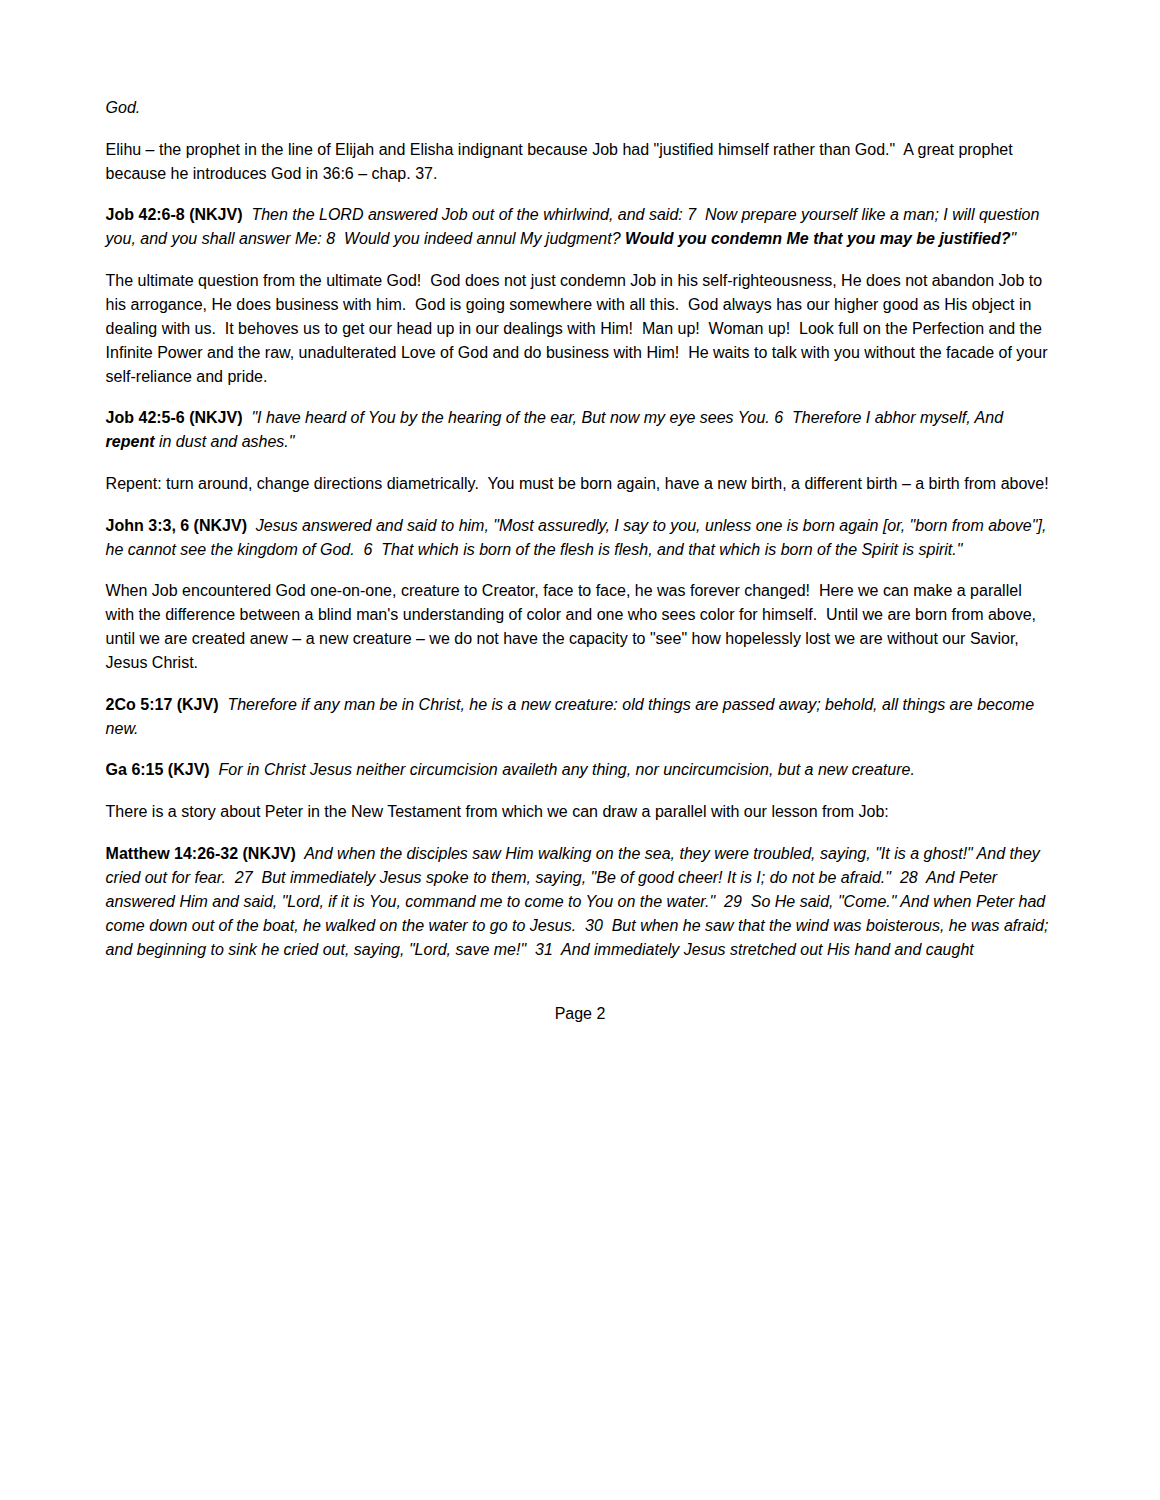God.
Elihu – the prophet in the line of Elijah and Elisha indignant because Job had "justified himself rather than God." A great prophet because he introduces God in 36:6 – chap. 37.
Job 42:6-8 (NKJV) Then the LORD answered Job out of the whirlwind, and said: 7 Now prepare yourself like a man; I will question you, and you shall answer Me: 8 Would you indeed annul My judgment? Would you condemn Me that you may be justified?"
The ultimate question from the ultimate God! God does not just condemn Job in his self-righteousness, He does not abandon Job to his arrogance, He does business with him. God is going somewhere with all this. God always has our higher good as His object in dealing with us. It behoves us to get our head up in our dealings with Him! Man up! Woman up! Look full on the Perfection and the Infinite Power and the raw, unadulterated Love of God and do business with Him! He waits to talk with you without the facade of your self-reliance and pride.
Job 42:5-6 (NKJV) "I have heard of You by the hearing of the ear, But now my eye sees You. 6 Therefore I abhor myself, And repent in dust and ashes."
Repent: turn around, change directions diametrically. You must be born again, have a new birth, a different birth – a birth from above!
John 3:3, 6 (NKJV) Jesus answered and said to him, "Most assuredly, I say to you, unless one is born again [or, "born from above"], he cannot see the kingdom of God. 6 That which is born of the flesh is flesh, and that which is born of the Spirit is spirit."
When Job encountered God one-on-one, creature to Creator, face to face, he was forever changed! Here we can make a parallel with the difference between a blind man's understanding of color and one who sees color for himself. Until we are born from above, until we are created anew – a new creature – we do not have the capacity to "see" how hopelessly lost we are without our Savior, Jesus Christ.
2Co 5:17 (KJV) Therefore if any man be in Christ, he is a new creature: old things are passed away; behold, all things are become new.
Ga 6:15 (KJV) For in Christ Jesus neither circumcision availeth any thing, nor uncircumcision, but a new creature.
There is a story about Peter in the New Testament from which we can draw a parallel with our lesson from Job:
Matthew 14:26-32 (NKJV) And when the disciples saw Him walking on the sea, they were troubled, saying, "It is a ghost!" And they cried out for fear. 27 But immediately Jesus spoke to them, saying, "Be of good cheer! It is I; do not be afraid." 28 And Peter answered Him and said, "Lord, if it is You, command me to come to You on the water." 29 So He said, "Come." And when Peter had come down out of the boat, he walked on the water to go to Jesus. 30 But when he saw that the wind was boisterous, he was afraid; and beginning to sink he cried out, saying, "Lord, save me!" 31 And immediately Jesus stretched out His hand and caught
Page 2